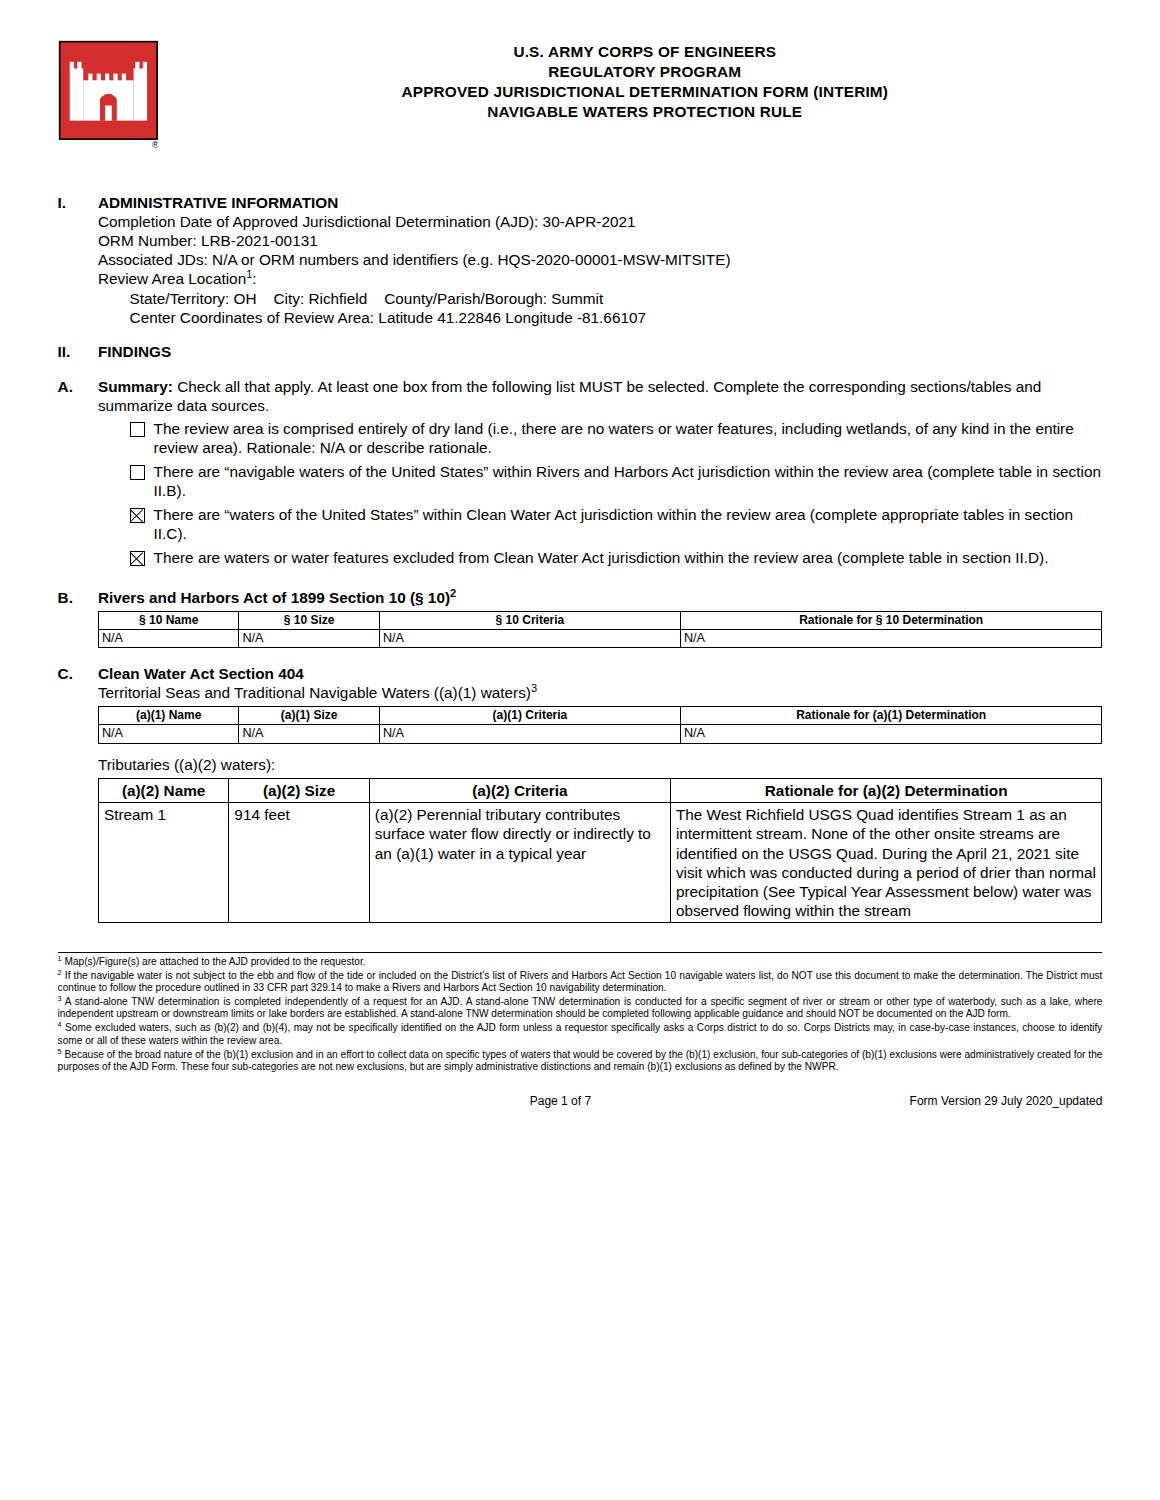®
U.S. ARMY CORPS OF ENGINEERS
REGULATORY PROGRAM
APPROVED JURISDICTIONAL DETERMINATION FORM (INTERIM)
NAVIGABLE WATERS PROTECTION RULE
I.
ADMINISTRATIVE INFORMATION
Completion Date of Approved Jurisdictional Determination (AJD): 30-APR-2021
ORM Number: LRB-2021-00131
Associated JDs: N/A or ORM numbers and identifiers (e.g. HQS-2020-00001-MSW-MITSITE)
Review Area Location1:
State/Territory: OH City: Richfield County/Parish/Borough: Summit
Center Coordinates of Review Area: Latitude 41.22846 Longitude -81.66107
II.
FINDINGS
A.
Summary: Check all that apply. At least one box from the following list MUST be selected. Complete the corresponding sections/tables and summarize data sources.
The review area is comprised entirely of dry land (i.e., there are no waters or water features, including wetlands, of any kind in the entire review area). Rationale: N/A or describe rationale.
There are “navigable waters of the United States” within Rivers and Harbors Act jurisdiction within the review area (complete table in section II.B).
There are “waters of the United States” within Clean Water Act jurisdiction within the review area (complete appropriate tables in section II.C).
There are waters or water features excluded from Clean Water Act jurisdiction within the review area (complete table in section II.D).
B.
Rivers and Harbors Act of 1899 Section 10 (§ 10)2
| § 10 Name | § 10 Size | § 10 Criteria | Rationale for § 10 Determination |
| --- | --- | --- | --- |
| N/A | N/A | N/A | N/A |
C.
Clean Water Act Section 404
Territorial Seas and Traditional Navigable Waters ((a)(1) waters)3
| (a)(1) Name | (a)(1) Size | (a)(1) Criteria | Rationale for (a)(1) Determination |
| --- | --- | --- | --- |
| N/A | N/A | N/A | N/A |
Tributaries ((a)(2) waters):
| (a)(2) Name | (a)(2) Size | (a)(2) Criteria | Rationale for (a)(2) Determination |
| --- | --- | --- | --- |
| Stream 1 | 914 feet | (a)(2) Perennial tributary contributes surface water flow directly or indirectly to an (a)(1) water in a typical year | The West Richfield USGS Quad identifies Stream 1 as an intermittent stream. None of the other onsite streams are identified on the USGS Quad. During the April 21, 2021 site visit which was conducted during a period of drier than normal precipitation (See Typical Year Assessment below) water was observed flowing within the stream |
1 Map(s)/Figure(s) are attached to the AJD provided to the requestor.
2 If the navigable water is not subject to the ebb and flow of the tide or included on the District’s list of Rivers and Harbors Act Section 10 navigable waters list, do NOT use this document to make the determination. The District must continue to follow the procedure outlined in 33 CFR part 329.14 to make a Rivers and Harbors Act Section 10 navigability determination.
3 A stand-alone TNW determination is completed independently of a request for an AJD. A stand-alone TNW determination is conducted for a specific segment of river or stream or other type of waterbody, such as a lake, where independent upstream or downstream limits or lake borders are established. A stand-alone TNW determination should be completed following applicable guidance and should NOT be documented on the AJD form.
4 Some excluded waters, such as (b)(2) and (b)(4), may not be specifically identified on the AJD form unless a requestor specifically asks a Corps district to do so. Corps Districts may, in case-by-case instances, choose to identify some or all of these waters within the review area.
5 Because of the broad nature of the (b)(1) exclusion and in an effort to collect data on specific types of waters that would be covered by the (b)(1) exclusion, four sub-categories of (b)(1) exclusions were administratively created for the purposes of the AJD Form. These four sub-categories are not new exclusions, but are simply administrative distinctions and remain (b)(1) exclusions as defined by the NWPR.
Page 1 of 7
Form Version 29 July 2020_updated